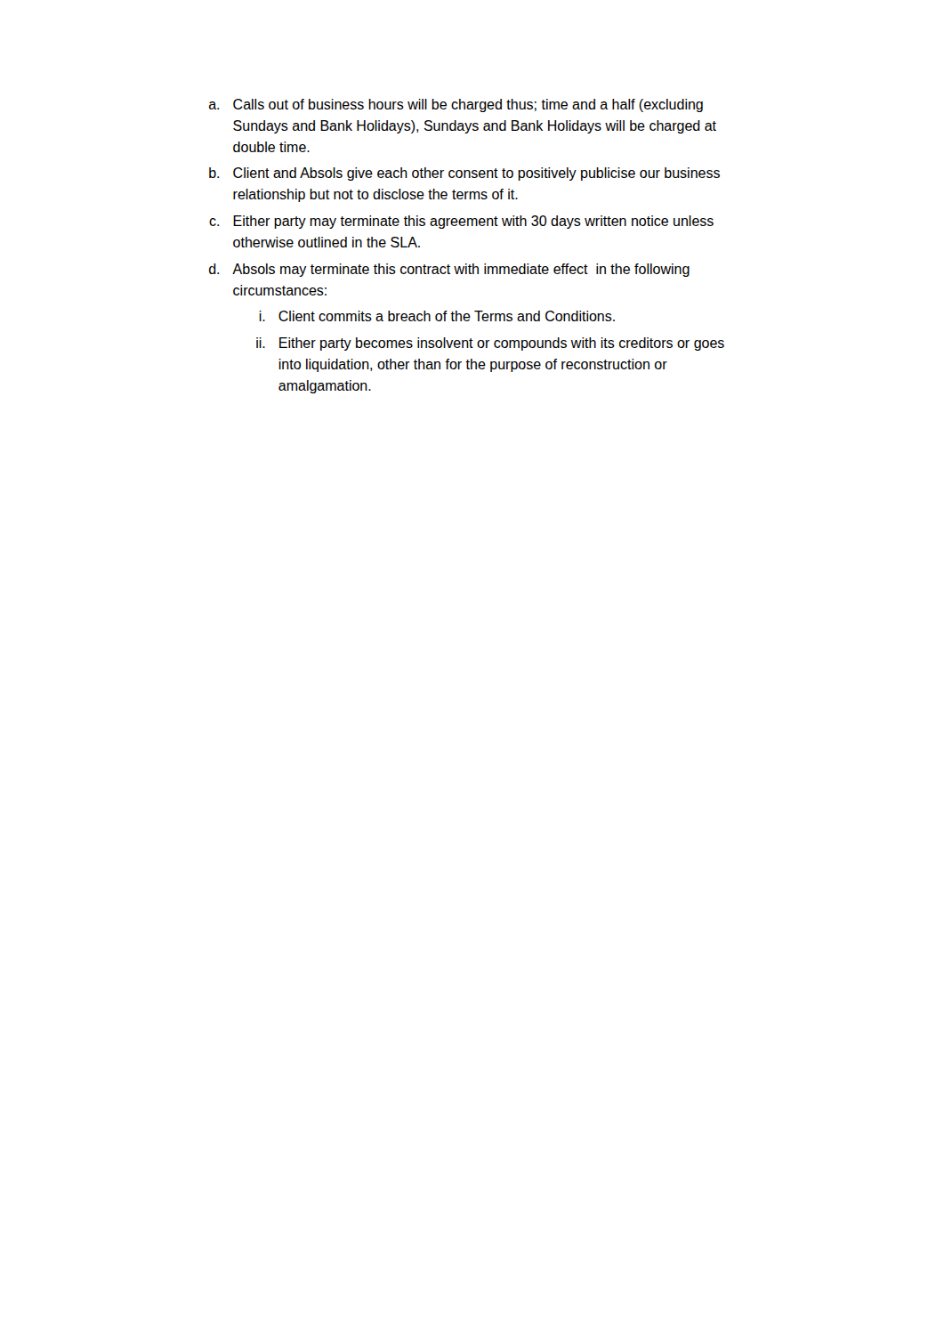Calls out of business hours will be charged thus; time and a half (excluding Sundays and Bank Holidays), Sundays and Bank Holidays will be charged at double time.
Client and Absols give each other consent to positively publicise our business relationship but not to disclose the terms of it.
Either party may terminate this agreement with 30 days written notice unless otherwise outlined in the SLA.
Absols may terminate this contract with immediate effect in the following circumstances:
Client commits a breach of the Terms and Conditions.
Either party becomes insolvent or compounds with its creditors or goes into liquidation, other than for the purpose of reconstruction or amalgamation.